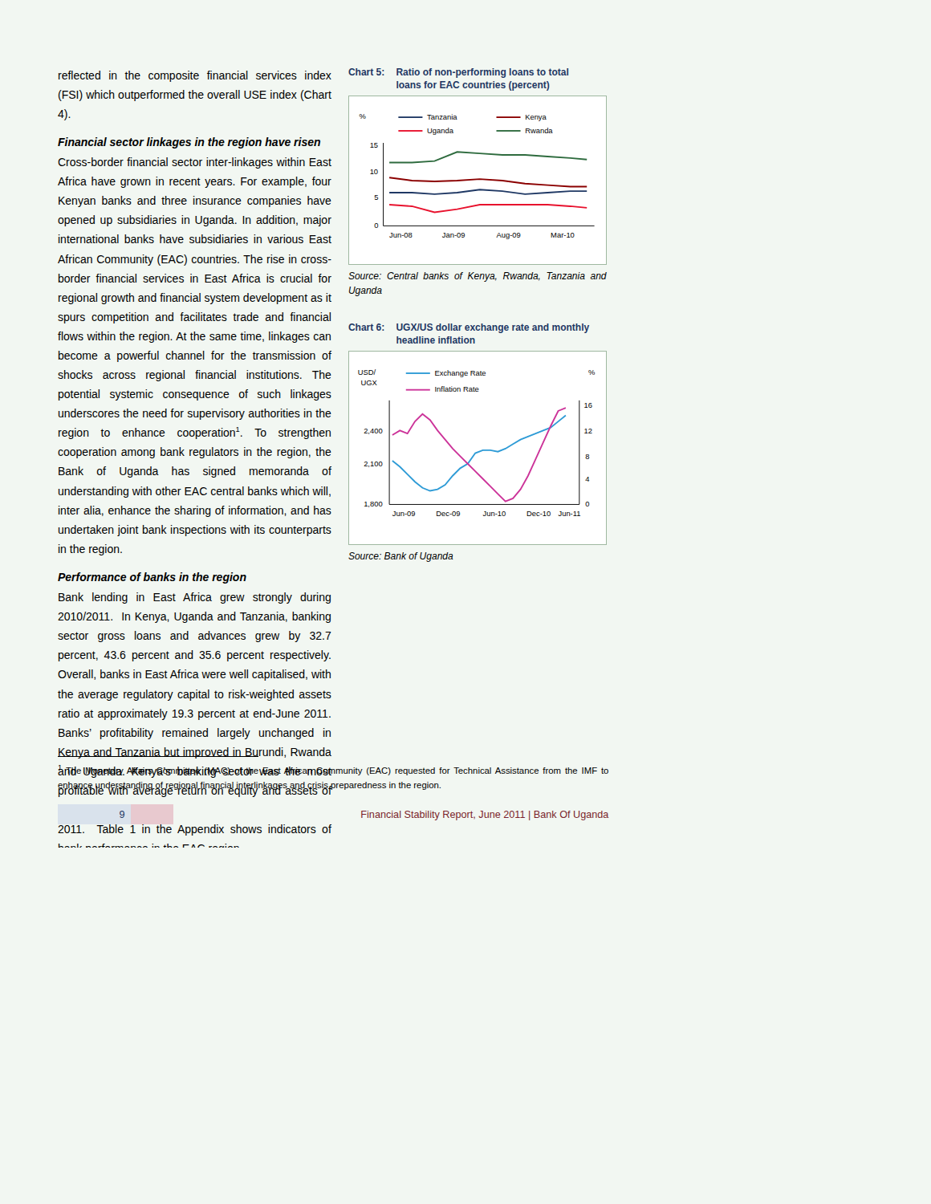reflected in the composite financial services index (FSI) which outperformed the overall USE index (Chart 4).
Financial sector linkages in the region have risen
Cross-border financial sector inter-linkages within East Africa have grown in recent years. For example, four Kenyan banks and three insurance companies have opened up subsidiaries in Uganda. In addition, major international banks have subsidiaries in various East African Community (EAC) countries. The rise in cross-border financial services in East Africa is crucial for regional growth and financial system development as it spurs competition and facilitates trade and financial flows within the region. At the same time, linkages can become a powerful channel for the transmission of shocks across regional financial institutions. The potential systemic consequence of such linkages underscores the need for supervisory authorities in the region to enhance cooperation1. To strengthen cooperation among bank regulators in the region, the Bank of Uganda has signed memoranda of understanding with other EAC central banks which will, inter alia, enhance the sharing of information, and has undertaken joint bank inspections with its counterparts in the region.
Performance of banks in the region
Bank lending in East Africa grew strongly during 2010/2011. In Kenya, Uganda and Tanzania, banking sector gross loans and advances grew by 32.7 percent, 43.6 percent and 35.6 percent respectively. Overall, banks in East Africa were well capitalised, with the average regulatory capital to risk-weighted assets ratio at approximately 19.3 percent at end-June 2011. Banks’ profitability remained largely unchanged in Kenya and Tanzania but improved in Burundi, Rwanda and Uganda. Kenya’s banking sector was the most profitable with average return on equity and assets of 30.8 percent and 3.3 percent respectively in June 2011. Table 1 in the Appendix shows indicators of bank performance in the EAC region.
The ratio of non-performing loans (NPLs) to total gross loans was below 10 percent for all the East African countries except for Rwanda (Chart 5). The ratio of NPLs to total loans reduced markedly in Kenya, Burundi and Uganda between June 2010 and June 2011.
1.4. Uganda’s macrofinancial environment
Real GDP is estimated to have grown by 6.2 percent in 2010/2011, compared to 5.4 percent in the previous fiscal year. Annual headline inflation rose to
Chart 5: Ratio of non-performing loans to total loans for EAC countries (percent)
% Tanzania Kenya Uganda Rwanda 15 10 5 0 Jun-08 Jan-09 Aug-09 Mar-10
Source: Central banks of Kenya, Rwanda, Tanzania and Uganda
Chart 6: UGX/US dollar exchange rate and monthly headline inflation
USD/ UGX % Exchange Rate Inflation Rate 2,400 2,100 1,800 16 12 8 4 0 Jun-09 Dec-09 Jun-10 Dec-10 Jun-11
Source: Bank of Uganda
1 The Monetary Affairs Committee (MAC) of the East African Community (EAC) requested for Technical Assistance from the IMF to enhance understanding of regional financial interlinkages and crisis preparedness in the region.
9
Financial Stability Report, June 2011 | Bank Of Uganda